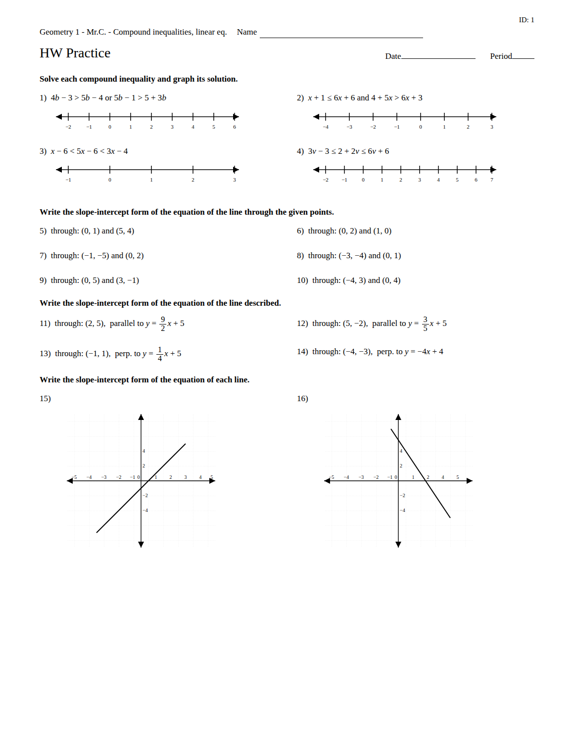ID: 1
Geometry 1 - Mr.C. - Compound inequalities, linear eq.
Name
HW Practice
Date Period
Solve each compound inequality and graph its solution.
1) 4b − 3 > 5b − 4 or 5b − 1 > 5 + 3b
−2 −1 0 1 2 3 4 5 6
2) x + 1 ≤ 6x + 6 and 4 + 5x > 6x + 3
−4 −3 −2 −1 0 1 2 3
3) x − 6 < 5x − 6 < 3x − 4
−1 0 1 2 3
4) 3v − 3 ≤ 2 + 2v ≤ 6v + 6
−2 −1 0 1 2 3 4 5 6 7
Write the slope-intercept form of the equation of the line through the given points.
5) through: (0, 1) and (5, 4)
6) through: (0, 2) and (1, 0)
7) through: (−1, −5) and (0, 2)
8) through: (−3, −4) and (0, 1)
9) through: (0, 5) and (3, −1)
10) through: (−4, 3) and (0, 4)
Write the slope-intercept form of the equation of the line described.
11) through: (2, 5), parallel to y = 92 x + 5
12) through: (5, −2), parallel to y = 35 x + 5
13) through: (−1, 1), perp. to y = 14 x + 5
14) through: (−4, −3), perp. to y = −4x + 4
Write the slope-intercept form of the equation of each line.
15)
−5 −4 −3 −2 −1 0 1 2 3 4 5 4 2 −2 −4
16)
−5 −4 −3 −2 −1 0 1 2 4 5 4 2 −2 −4